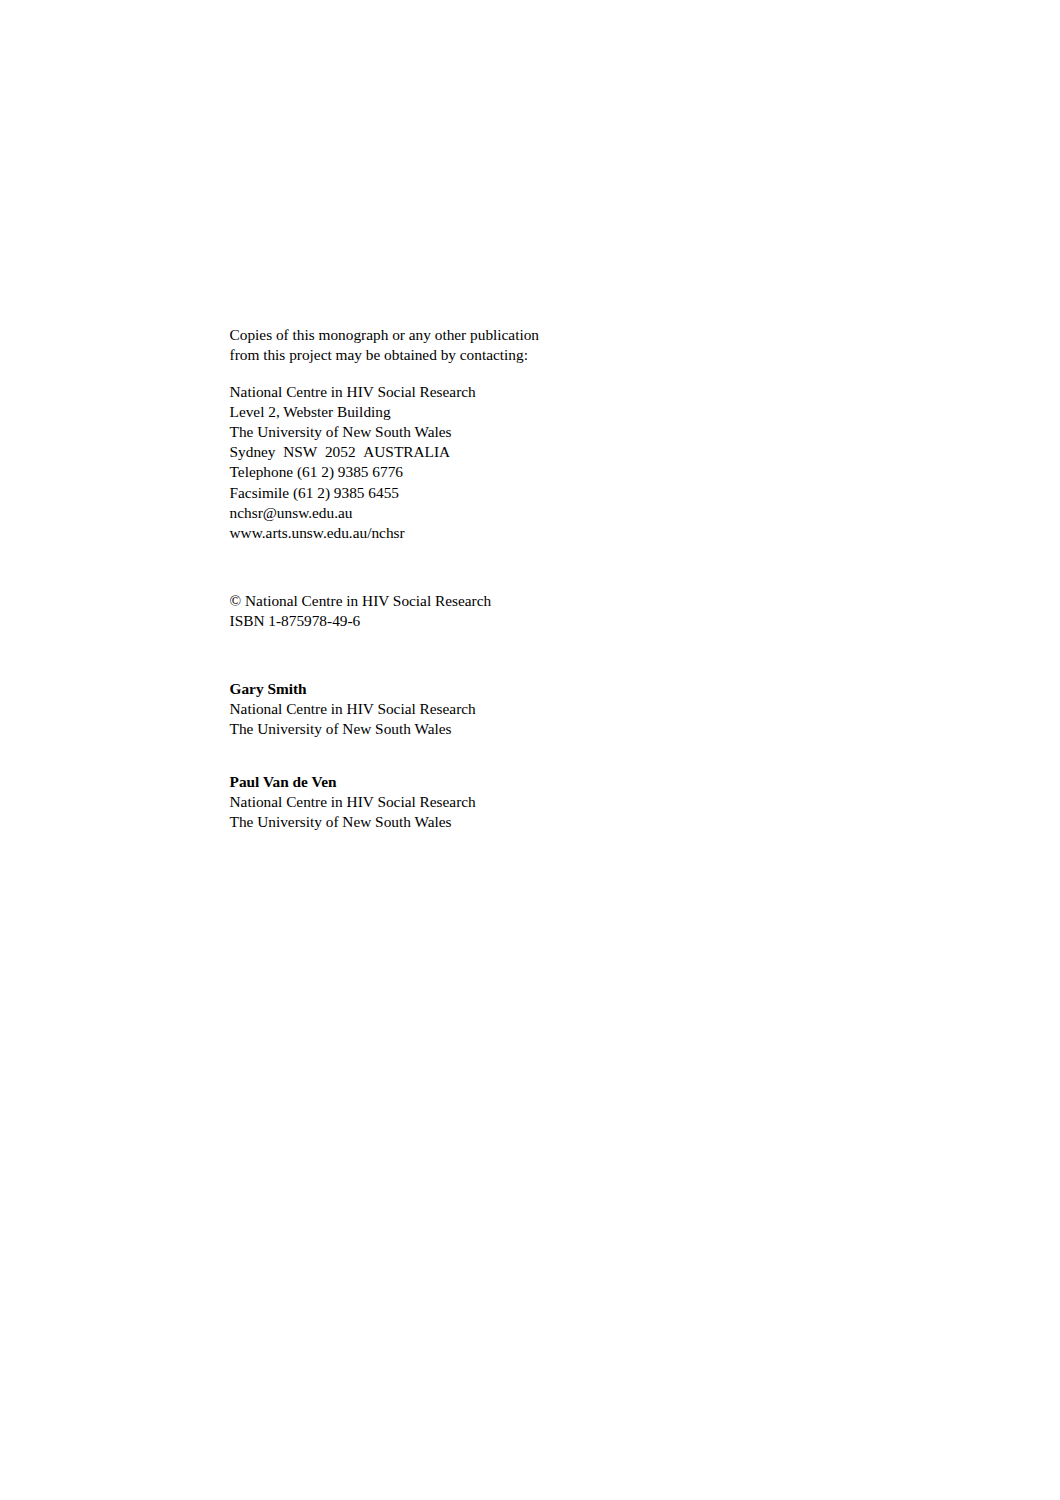Copies of this monograph or any other publication
from this project may be obtained by contacting:
National Centre in HIV Social Research
Level 2, Webster Building
The University of New South Wales
Sydney NSW 2052 AUSTRALIA
Telephone (61 2) 9385 6776
Facsimile (61 2) 9385 6455
nchsr@unsw.edu.au
www.arts.unsw.edu.au/nchsr
© National Centre in HIV Social Research
ISBN 1-875978-49-6
Gary Smith
National Centre in HIV Social Research
The University of New South Wales
Paul Van de Ven
National Centre in HIV Social Research
The University of New South Wales